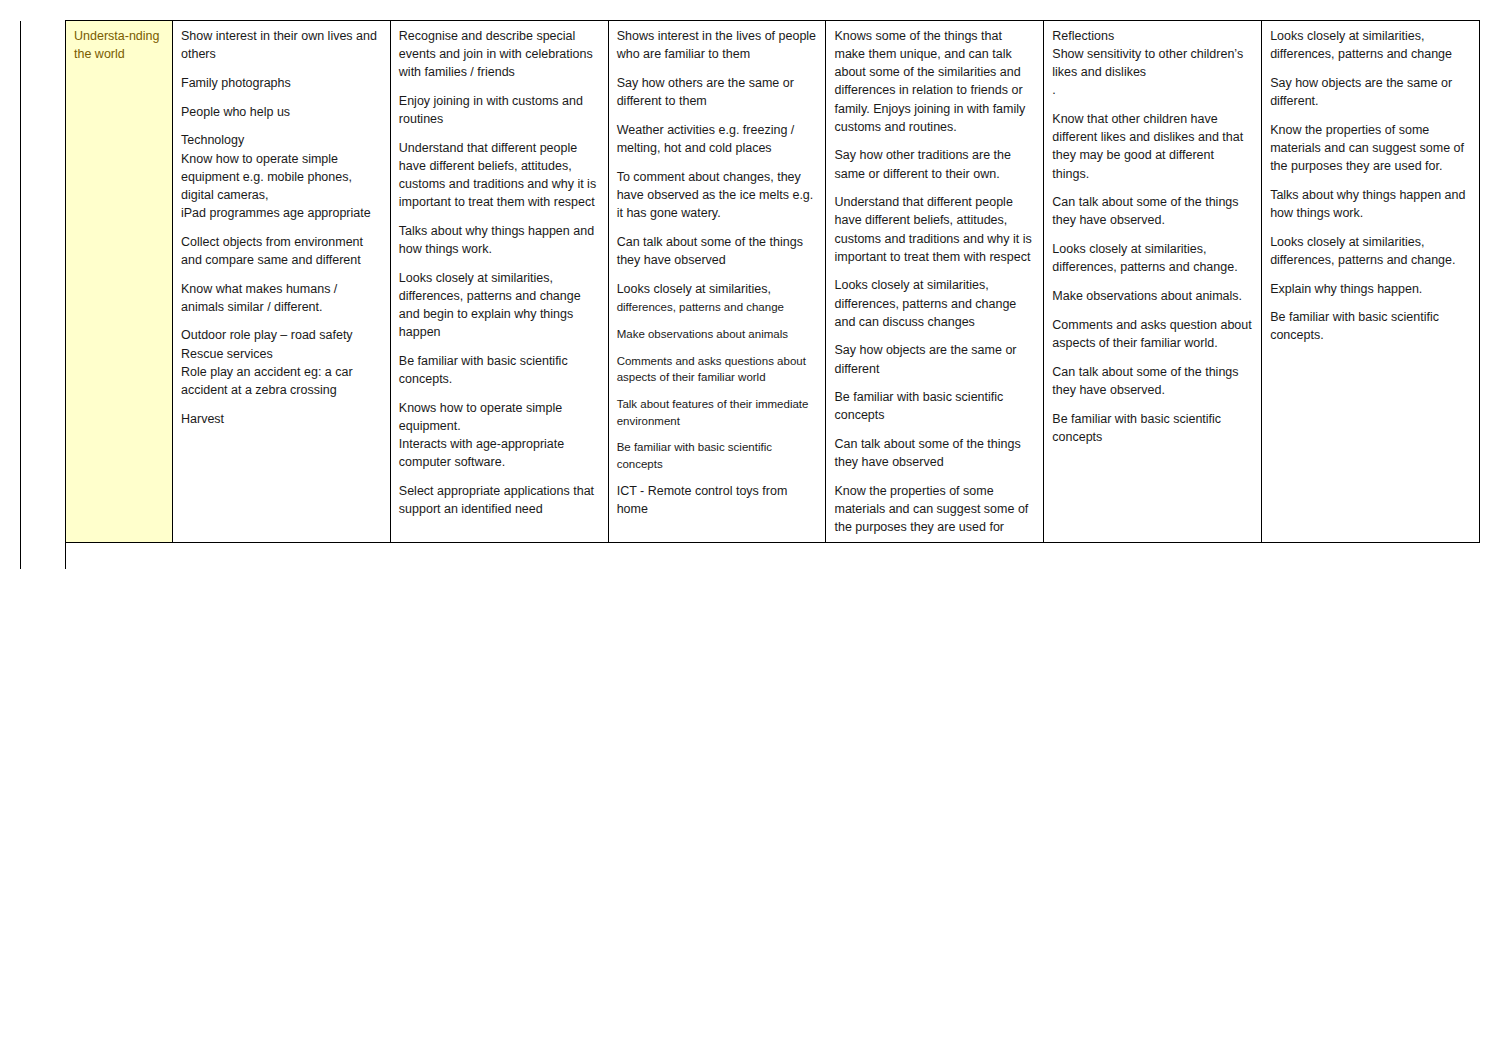| | Understa-nding the world | Show interest in their own lives and others Family photographs People who help us Technology Know how to operate simple equipment e.g. mobile phones, digital cameras, iPad programmes age appropriate Collect objects from environment and compare same and different Know what makes humans / animals similar / different. Outdoor role play – road safety Rescue services Role play an accident eg: a car accident at a zebra crossing Harvest | Recognise and describe special events and join in with celebrations with families / friends Enjoy joining in with customs and routines Understand that different people have different beliefs, attitudes, customs and traditions and why it is important to treat them with respect Talks about why things happen and how things work. Looks closely at similarities, differences, patterns and change and begin to explain why things happen Be familiar with basic scientific concepts. Knows how to operate simple equipment. Interacts with age-appropriate computer software. Select appropriate applications that support an identified need | Shows interest in the lives of people who are familiar to them Say how others are the same or different to them Weather activities e.g. freezing / melting, hot and cold places To comment about changes, they have observed as the ice melts e.g. it has gone watery. Can talk about some of the things they have observed Looks closely at similarities, differences, patterns and change Make observations about animals Comments and asks questions about aspects of their familiar world Talk about features of their immediate environment Be familiar with basic scientific concepts ICT - Remote control toys from home | Knows some of the things that make them unique, and can talk about some of the similarities and differences in relation to friends or family. Enjoys joining in with family customs and routines. Say how other traditions are the same or different to their own. Understand that different people have different beliefs, attitudes, customs and traditions and why it is important to treat them with respect Looks closely at similarities, differences, patterns and change and can discuss changes Say how objects are the same or different Be familiar with basic scientific concepts Can talk about some of the things they have observed Know the properties of some materials and can suggest some of the purposes they are used for | Reflections Show sensitivity to other children’s likes and dislikes . Know that other children have different likes and dislikes and that they may be good at different things. Can talk about some of the things they have observed. Looks closely at similarities, differences, patterns and change. Make observations about animals. Comments and asks question about aspects of their familiar world. Can talk about some of the things they have observed. Be familiar with basic scientific concepts | Looks closely at similarities, differences, patterns and change Say how objects are the same or different. Know the properties of some materials and can suggest some of the purposes they are used for. Talks about why things happen and how things work. Looks closely at similarities, differences, patterns and change. Explain why things happen. Be familiar with basic scientific concepts. |